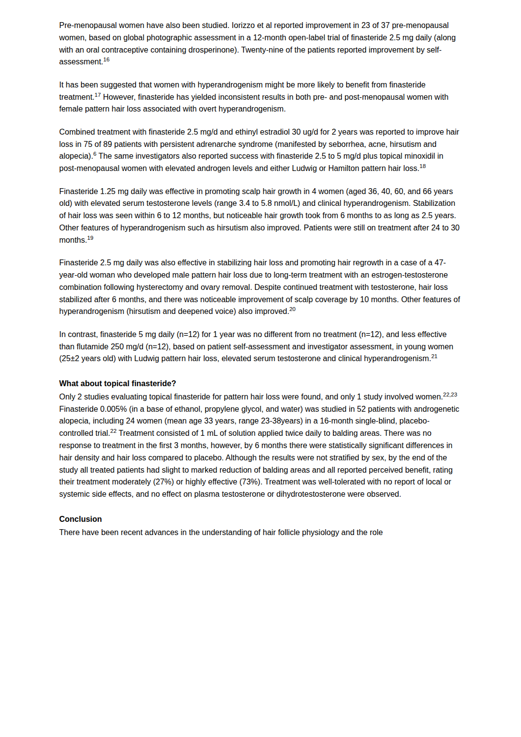Pre-menopausal women have also been studied. Iorizzo et al reported improvement in 23 of 37 pre-menopausal women, based on global photographic assessment in a 12-month open-label trial of finasteride 2.5 mg daily (along with an oral contraceptive containing drosperinone). Twenty-nine of the patients reported improvement by self-assessment.16
It has been suggested that women with hyperandrogenism might be more likely to benefit from finasteride treatment.17 However, finasteride has yielded inconsistent results in both pre- and post-menopausal women with female pattern hair loss associated with overt hyperandrogenism.
Combined treatment with finasteride 2.5 mg/d and ethinyl estradiol 30 ug/d for 2 years was reported to improve hair loss in 75 of 89 patients with persistent adrenarche syndrome (manifested by seborrhea, acne, hirsutism and alopecia).6 The same investigators also reported success with finasteride 2.5 to 5 mg/d plus topical minoxidil in post-menopausal women with elevated androgen levels and either Ludwig or Hamilton pattern hair loss.18
Finasteride 1.25 mg daily was effective in promoting scalp hair growth in 4 women (aged 36, 40, 60, and 66 years old) with elevated serum testosterone levels (range 3.4 to 5.8 nmol/L) and clinical hyperandrogenism. Stabilization of hair loss was seen within 6 to 12 months, but noticeable hair growth took from 6 months to as long as 2.5 years. Other features of hyperandrogenism such as hirsutism also improved. Patients were still on treatment after 24 to 30 months.19
Finasteride 2.5 mg daily was also effective in stabilizing hair loss and promoting hair regrowth in a case of a 47-year-old woman who developed male pattern hair loss due to long-term treatment with an estrogen-testosterone combination following hysterectomy and ovary removal. Despite continued treatment with testosterone, hair loss stabilized after 6 months, and there was noticeable improvement of scalp coverage by 10 months. Other features of hyperandrogenism (hirsutism and deepened voice) also improved.20
In contrast, finasteride 5 mg daily (n=12) for 1 year was no different from no treatment (n=12), and less effective than flutamide 250 mg/d (n=12), based on patient self-assessment and investigator assessment, in young women (25±2 years old) with Ludwig pattern hair loss, elevated serum testosterone and clinical hyperandrogenism.21
What about topical finasteride?
Only 2 studies evaluating topical finasteride for pattern hair loss were found, and only 1 study involved women.22,23 Finasteride 0.005% (in a base of ethanol, propylene glycol, and water) was studied in 52 patients with androgenetic alopecia, including 24 women (mean age 33 years, range 23-38years) in a 16-month single-blind, placebo-controlled trial.22 Treatment consisted of 1 mL of solution applied twice daily to balding areas. There was no response to treatment in the first 3 months, however, by 6 months there were statistically significant differences in hair density and hair loss compared to placebo. Although the results were not stratified by sex, by the end of the study all treated patients had slight to marked reduction of balding areas and all reported perceived benefit, rating their treatment moderately (27%) or highly effective (73%). Treatment was well-tolerated with no report of local or systemic side effects, and no effect on plasma testosterone or dihydrotestosterone were observed.
Conclusion
There have been recent advances in the understanding of hair follicle physiology and the role